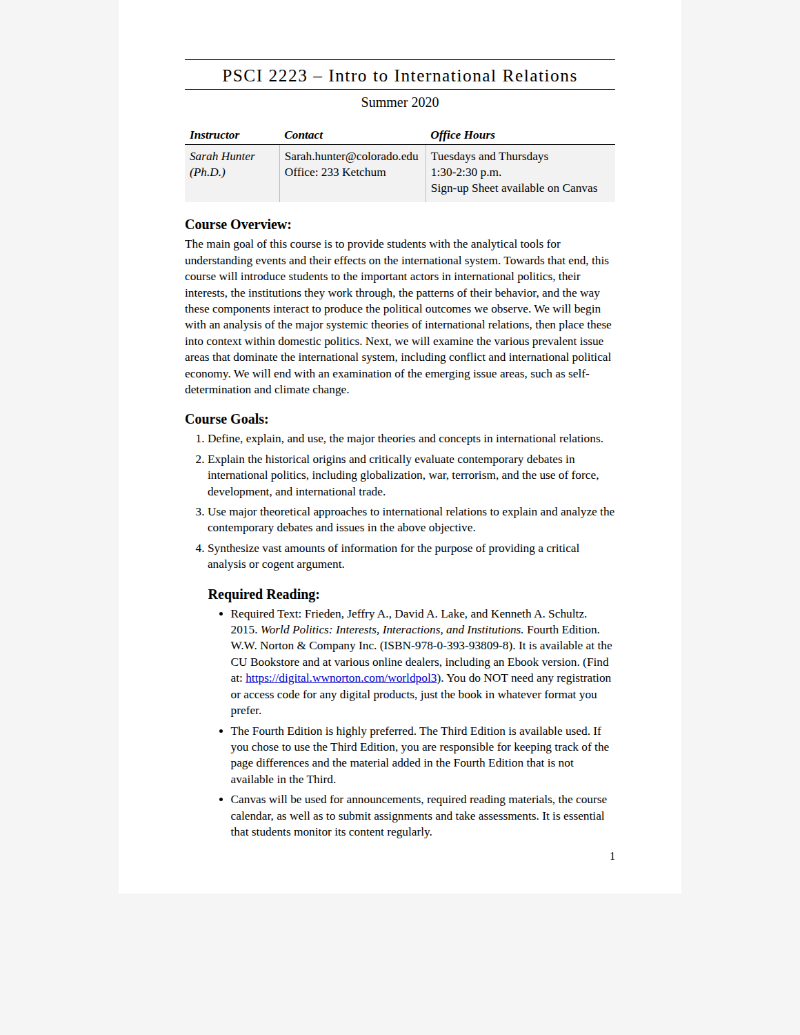PSCI 2223 – Intro to International Relations
Summer 2020
| Instructor | Contact | Office Hours |
| --- | --- | --- |
| Sarah Hunter (Ph.D.) | Sarah.hunter@colorado.edu Office: 233 Ketchum | Tuesdays and Thursdays 1:30-2:30 p.m. Sign-up Sheet available on Canvas |
Course Overview:
The main goal of this course is to provide students with the analytical tools for understanding events and their effects on the international system. Towards that end, this course will introduce students to the important actors in international politics, their interests, the institutions they work through, the patterns of their behavior, and the way these components interact to produce the political outcomes we observe. We will begin with an analysis of the major systemic theories of international relations, then place these into context within domestic politics. Next, we will examine the various prevalent issue areas that dominate the international system, including conflict and international political economy. We will end with an examination of the emerging issue areas, such as self-determination and climate change.
Course Goals:
Define, explain, and use, the major theories and concepts in international relations.
Explain the historical origins and critically evaluate contemporary debates in international politics, including globalization, war, terrorism, and the use of force, development, and international trade.
Use major theoretical approaches to international relations to explain and analyze the contemporary debates and issues in the above objective.
Synthesize vast amounts of information for the purpose of providing a critical analysis or cogent argument.
Required Reading:
Required Text: Frieden, Jeffry A., David A. Lake, and Kenneth A. Schultz. 2015. World Politics: Interests, Interactions, and Institutions. Fourth Edition. W.W. Norton & Company Inc. (ISBN-978-0-393-93809-8). It is available at the CU Bookstore and at various online dealers, including an Ebook version. (Find at: https://digital.wwnorton.com/worldpol3). You do NOT need any registration or access code for any digital products, just the book in whatever format you prefer.
The Fourth Edition is highly preferred. The Third Edition is available used. If you chose to use the Third Edition, you are responsible for keeping track of the page differences and the material added in the Fourth Edition that is not available in the Third.
Canvas will be used for announcements, required reading materials, the course calendar, as well as to submit assignments and take assessments. It is essential that students monitor its content regularly.
1